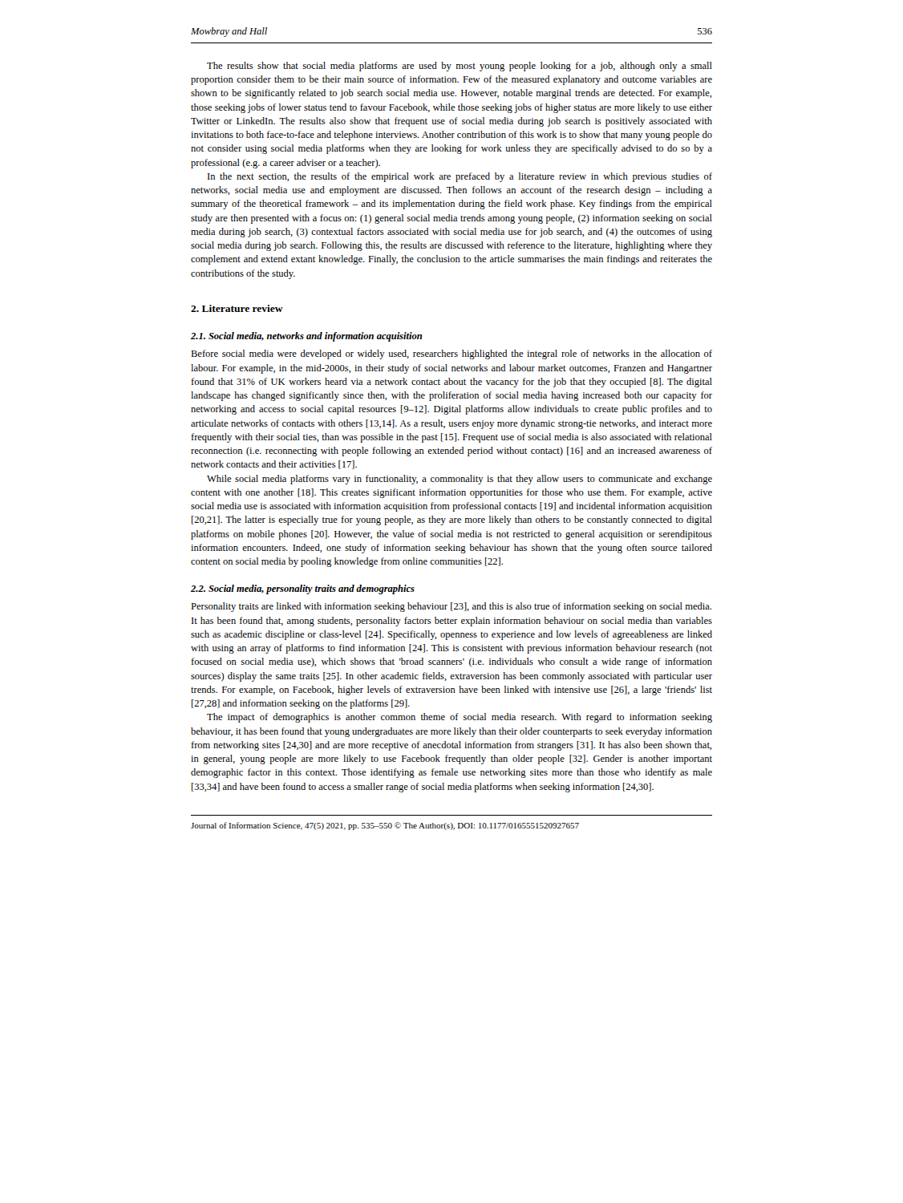Mowbray and Hall 536
The results show that social media platforms are used by most young people looking for a job, although only a small proportion consider them to be their main source of information. Few of the measured explanatory and outcome variables are shown to be significantly related to job search social media use. However, notable marginal trends are detected. For example, those seeking jobs of lower status tend to favour Facebook, while those seeking jobs of higher status are more likely to use either Twitter or LinkedIn. The results also show that frequent use of social media during job search is positively associated with invitations to both face-to-face and telephone interviews. Another contribution of this work is to show that many young people do not consider using social media platforms when they are looking for work unless they are specifically advised to do so by a professional (e.g. a career adviser or a teacher).
In the next section, the results of the empirical work are prefaced by a literature review in which previous studies of networks, social media use and employment are discussed. Then follows an account of the research design – including a summary of the theoretical framework – and its implementation during the field work phase. Key findings from the empirical study are then presented with a focus on: (1) general social media trends among young people, (2) information seeking on social media during job search, (3) contextual factors associated with social media use for job search, and (4) the outcomes of using social media during job search. Following this, the results are discussed with reference to the literature, highlighting where they complement and extend extant knowledge. Finally, the conclusion to the article summarises the main findings and reiterates the contributions of the study.
2. Literature review
2.1. Social media, networks and information acquisition
Before social media were developed or widely used, researchers highlighted the integral role of networks in the allocation of labour. For example, in the mid-2000s, in their study of social networks and labour market outcomes, Franzen and Hangartner found that 31% of UK workers heard via a network contact about the vacancy for the job that they occupied [8]. The digital landscape has changed significantly since then, with the proliferation of social media having increased both our capacity for networking and access to social capital resources [9–12]. Digital platforms allow individuals to create public profiles and to articulate networks of contacts with others [13,14]. As a result, users enjoy more dynamic strong-tie networks, and interact more frequently with their social ties, than was possible in the past [15]. Frequent use of social media is also associated with relational reconnection (i.e. reconnecting with people following an extended period without contact) [16] and an increased awareness of network contacts and their activities [17].
While social media platforms vary in functionality, a commonality is that they allow users to communicate and exchange content with one another [18]. This creates significant information opportunities for those who use them. For example, active social media use is associated with information acquisition from professional contacts [19] and incidental information acquisition [20,21]. The latter is especially true for young people, as they are more likely than others to be constantly connected to digital platforms on mobile phones [20]. However, the value of social media is not restricted to general acquisition or serendipitous information encounters. Indeed, one study of information seeking behaviour has shown that the young often source tailored content on social media by pooling knowledge from online communities [22].
2.2. Social media, personality traits and demographics
Personality traits are linked with information seeking behaviour [23], and this is also true of information seeking on social media. It has been found that, among students, personality factors better explain information behaviour on social media than variables such as academic discipline or class-level [24]. Specifically, openness to experience and low levels of agreeableness are linked with using an array of platforms to find information [24]. This is consistent with previous information behaviour research (not focused on social media use), which shows that 'broad scanners' (i.e. individuals who consult a wide range of information sources) display the same traits [25]. In other academic fields, extraversion has been commonly associated with particular user trends. For example, on Facebook, higher levels of extraversion have been linked with intensive use [26], a large 'friends' list [27,28] and information seeking on the platforms [29].
The impact of demographics is another common theme of social media research. With regard to information seeking behaviour, it has been found that young undergraduates are more likely than their older counterparts to seek everyday information from networking sites [24,30] and are more receptive of anecdotal information from strangers [31]. It has also been shown that, in general, young people are more likely to use Facebook frequently than older people [32]. Gender is another important demographic factor in this context. Those identifying as female use networking sites more than those who identify as male [33,34] and have been found to access a smaller range of social media platforms when seeking information [24,30].
Journal of Information Science, 47(5) 2021, pp. 535–550 © The Author(s), DOI: 10.1177/0165551520927657